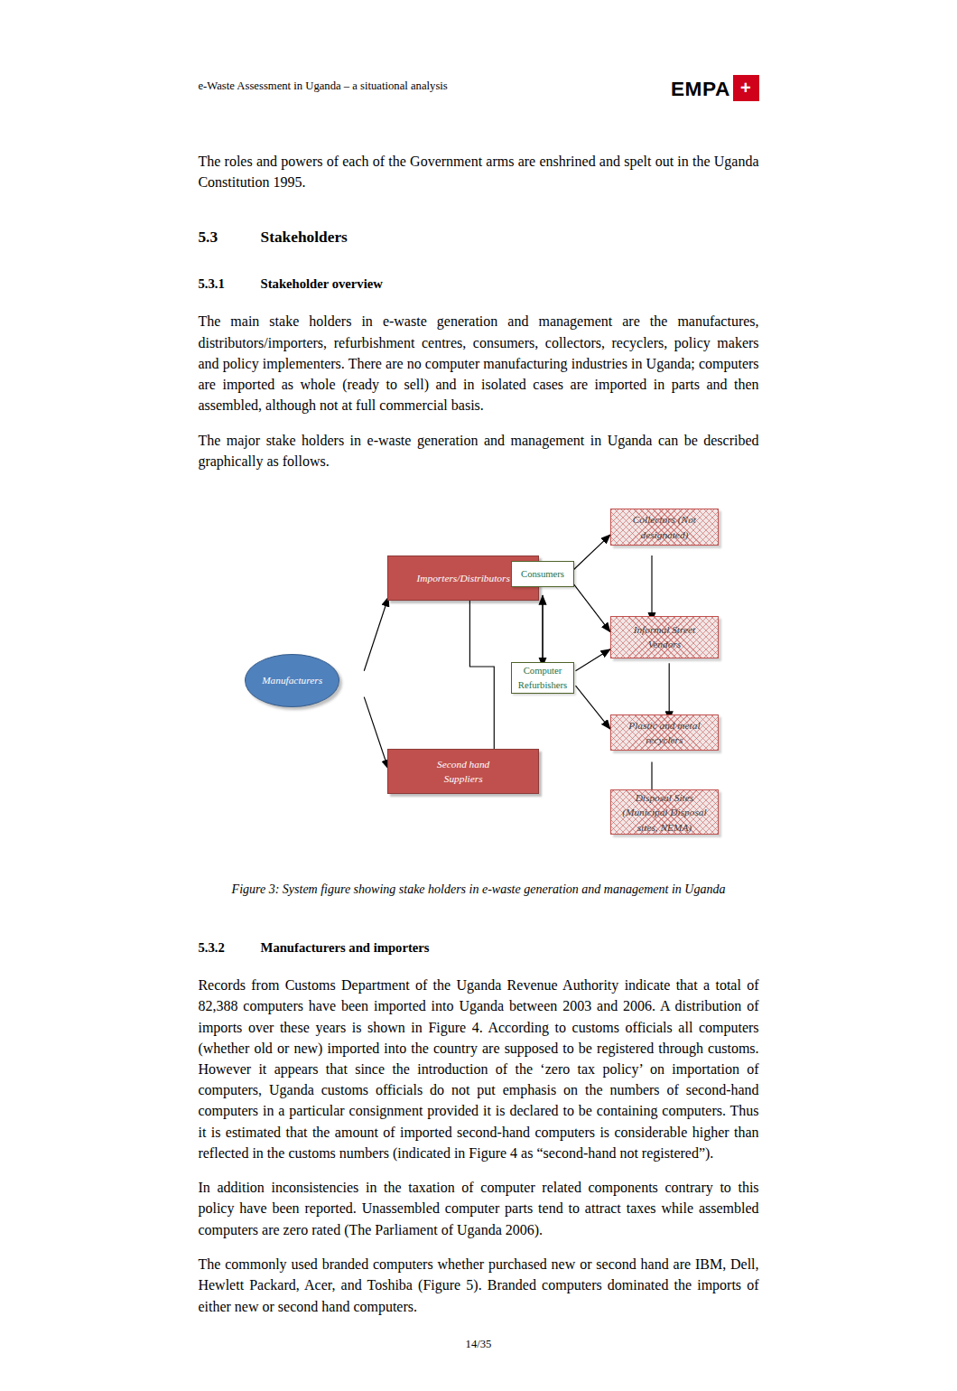e-Waste Assessment in Uganda – a situational analysis
EMPA+
The roles and powers of each of the Government arms are enshrined and spelt out in the Uganda Constitution 1995.
5.3 Stakeholders
5.3.1 Stakeholder overview
The main stake holders in e-waste generation and management are the manufactures, distributors/importers, refurbishment centres, consumers, collectors, recyclers, policy makers and policy implementers. There are no computer manufacturing industries in Uganda; computers are imported as whole (ready to sell) and in isolated cases are imported in parts and then assembled, although not at full commercial basis.
The major stake holders in e-waste generation and management in Uganda can be described graphically as follows.
Manufacturers
Importers/Distributors
Second hand
Suppliers
Consumers
Computer
Refurbishers
Collectors (Not
designated)
Informal Street
Vendors
Plastic and metal
recyclers
Disposal Sites
(Municipal Disposal
sites, NEMA)
Figure 3: System figure showing stake holders in e-waste generation and management in Uganda
5.3.2 Manufacturers and importers
Records from Customs Department of the Uganda Revenue Authority indicate that a total of 82,388 computers have been imported into Uganda between 2003 and 2006. A distribution of imports over these years is shown in Figure 4. According to customs officials all computers (whether old or new) imported into the country are supposed to be registered through customs. However it appears that since the introduction of the ‘zero tax policy’ on importation of computers, Uganda customs officials do not put emphasis on the numbers of second-hand computers in a particular consignment provided it is declared to be containing computers. Thus it is estimated that the amount of imported second-hand computers is considerable higher than reflected in the customs numbers (indicated in Figure 4 as “second-hand not registered”).
In addition inconsistencies in the taxation of computer related components contrary to this policy have been reported. Unassembled computer parts tend to attract taxes while assembled computers are zero rated (The Parliament of Uganda 2006).
The commonly used branded computers whether purchased new or second hand are IBM, Dell, Hewlett Packard, Acer, and Toshiba (Figure 5). Branded computers dominated the imports of either new or second hand computers.
14/35